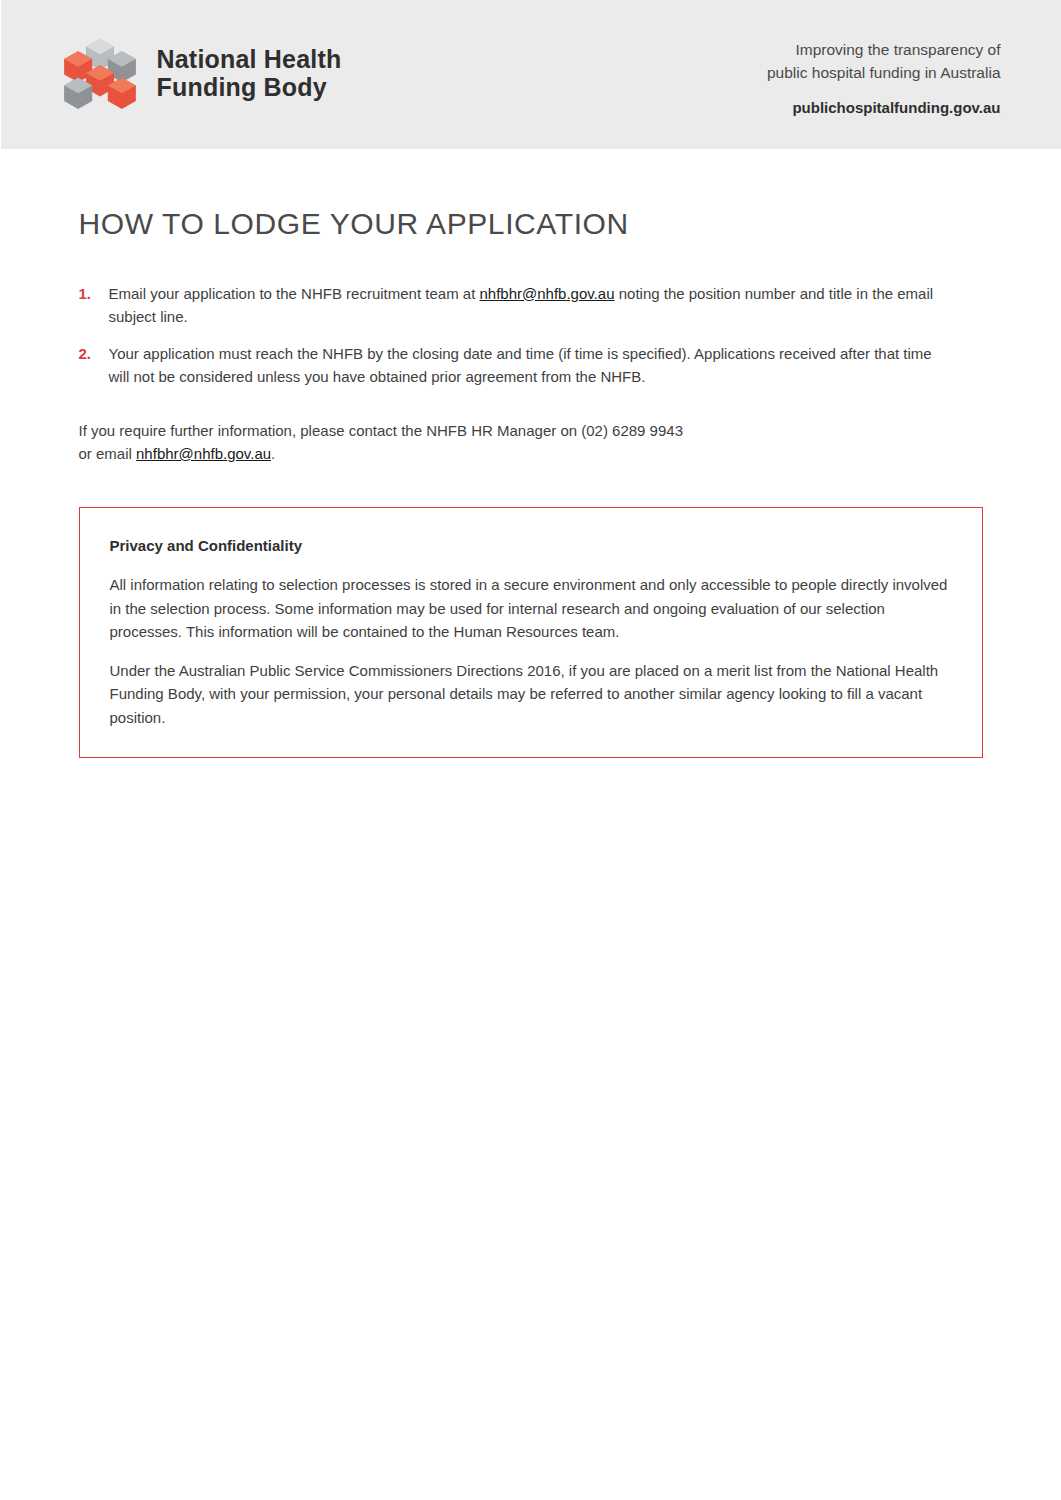National Health
Funding Body
Improving the transparency of
public hospital funding in Australia publichospitalfunding.gov.au
How to lodge your application
Email your application to the NHFB recruitment team at nhfbhr@nhfb.gov.au noting the position number and title in the email subject line.
Your application must reach the NHFB by the closing date and time (if time is specified). Applications received after that time will not be considered unless you have obtained prior agreement from the NHFB.
If you require further information, please contact the NHFB HR Manager on (02) 6289 9943
or email nhfbhr@nhfb.gov.au.
Privacy and Confidentiality
All information relating to selection processes is stored in a secure environment and only accessible to people directly involved in the selection process. Some information may be used for internal research and ongoing evaluation of our selection processes. This information will be contained to the Human Resources team.
Under the Australian Public Service Commissioners Directions 2016, if you are placed on a merit list from the National Health Funding Body, with your permission, your personal details may be referred to another similar agency looking to fill a vacant position.